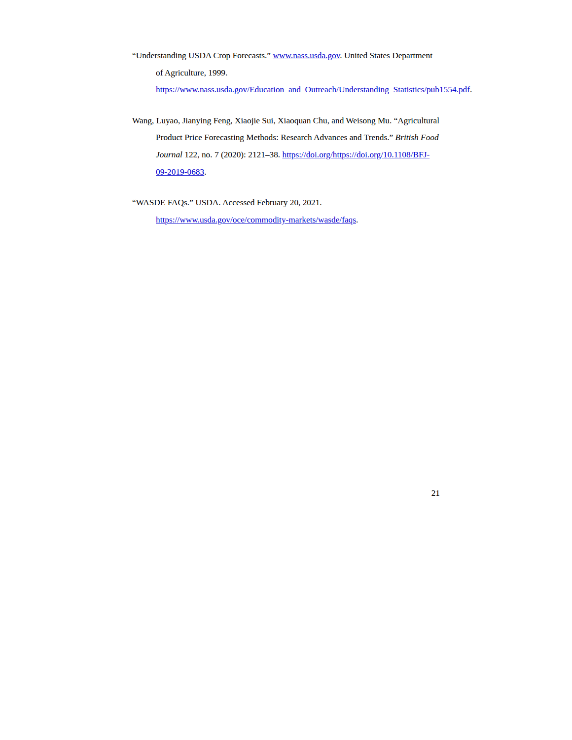“Understanding USDA Crop Forecasts.” www.nass.usda.gov. United States Department of Agriculture, 1999. https://www.nass.usda.gov/Education_and_Outreach/Understanding_Statistics/pub1554.pdf.
Wang, Luyao, Jianying Feng, Xiaojie Sui, Xiaoquan Chu, and Weisong Mu. “Agricultural Product Price Forecasting Methods: Research Advances and Trends.” British Food Journal 122, no. 7 (2020): 2121–38. https://doi.org/https://doi.org/10.1108/BFJ-09-2019-0683.
“WASDE FAQs.” USDA. Accessed February 20, 2021. https://www.usda.gov/oce/commodity-markets/wasde/faqs.
21